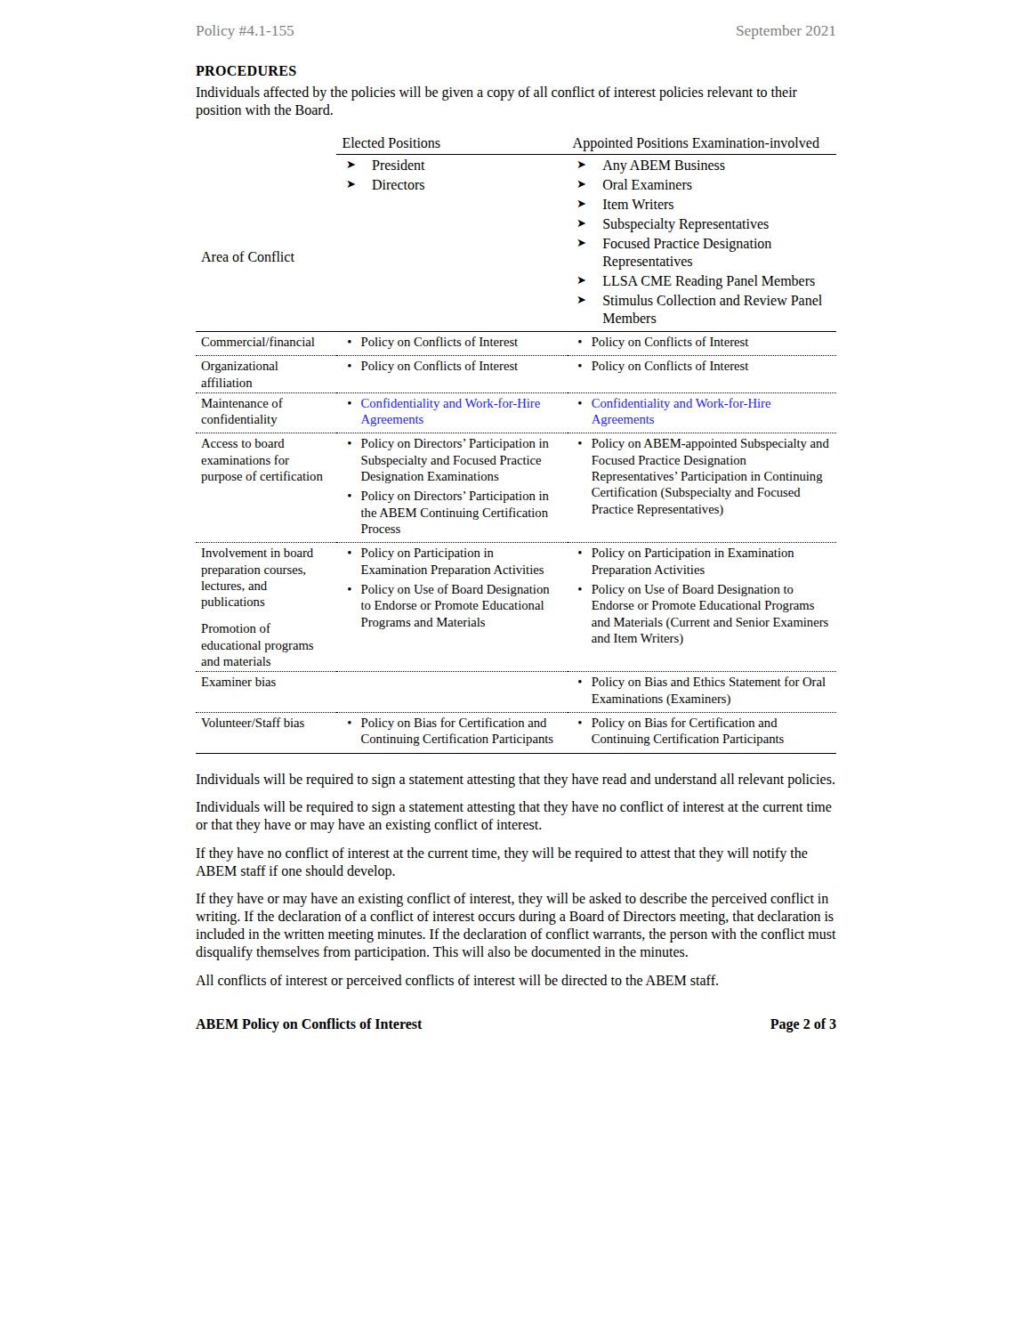Policy #4.1-155
September 2021
PROCEDURES
Individuals affected by the policies will be given a copy of all conflict of interest policies relevant to their position with the Board.
| | Elected Positions | Appointed Positions Examination-involved |
| --- | --- | --- |
| Area of Conflict | President Directors | Any ABEM Business Oral Examiners Item Writers Subspecialty Representatives Focused Practice Designation Representatives LLSA CME Reading Panel Members Stimulus Collection and Review Panel Members |
| Commercial/financial | Policy on Conflicts of Interest | Policy on Conflicts of Interest |
| Organizational affiliation | Policy on Conflicts of Interest | Policy on Conflicts of Interest |
| Maintenance of confidentiality | Confidentiality and Work-for-Hire Agreements | Confidentiality and Work-for-Hire Agreements |
| Access to board examinations for purpose of certification | Policy on Directors’ Participation in Subspecialty and Focused Practice Designation Examinations Policy on Directors’ Participation in the ABEM Continuing Certification Process | Policy on ABEM-appointed Subspecialty and Focused Practice Designation Representatives’ Participation in Continuing Certification (Subspecialty and Focused Practice Representatives) |
| Involvement in board preparation courses, lectures, and publications Promotion of educational programs and materials | Policy on Participation in Examination Preparation Activities Policy on Use of Board Designation to Endorse or Promote Educational Programs and Materials | Policy on Participation in Examination Preparation Activities Policy on Use of Board Designation to Endorse or Promote Educational Programs and Materials (Current and Senior Examiners and Item Writers) |
| Examiner bias | | Policy on Bias and Ethics Statement for Oral Examinations (Examiners) |
| Volunteer/Staff bias | Policy on Bias for Certification and Continuing Certification Participants | Policy on Bias for Certification and Continuing Certification Participants |
Individuals will be required to sign a statement attesting that they have read and understand all relevant policies.
Individuals will be required to sign a statement attesting that they have no conflict of interest at the current time or that they have or may have an existing conflict of interest.
If they have no conflict of interest at the current time, they will be required to attest that they will notify the ABEM staff if one should develop.
If they have or may have an existing conflict of interest, they will be asked to describe the perceived conflict in writing. If the declaration of a conflict of interest occurs during a Board of Directors meeting, that declaration is included in the written meeting minutes. If the declaration of conflict warrants, the person with the conflict must disqualify themselves from participation. This will also be documented in the minutes.
All conflicts of interest or perceived conflicts of interest will be directed to the ABEM staff.
ABEM Policy on Conflicts of Interest
Page 2 of 3